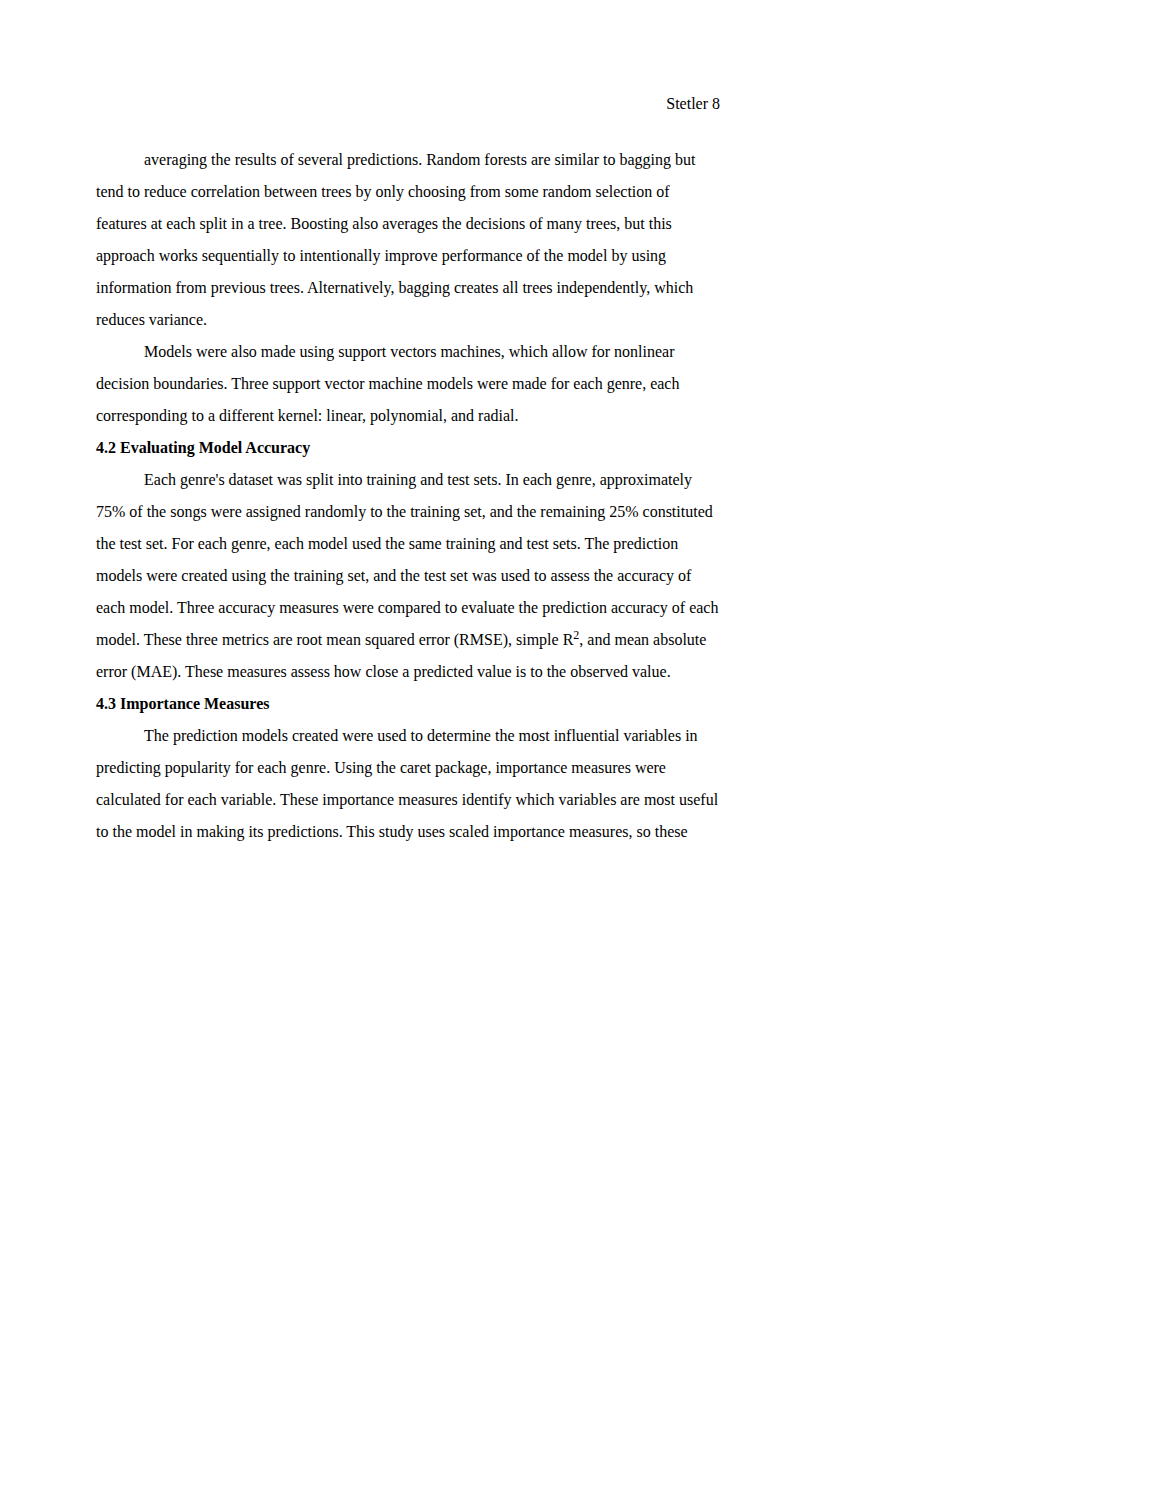Stetler 8
averaging the results of several predictions. Random forests are similar to bagging but tend to reduce correlation between trees by only choosing from some random selection of features at each split in a tree. Boosting also averages the decisions of many trees, but this approach works sequentially to intentionally improve performance of the model by using information from previous trees. Alternatively, bagging creates all trees independently, which reduces variance.
Models were also made using support vectors machines, which allow for nonlinear decision boundaries. Three support vector machine models were made for each genre, each corresponding to a different kernel: linear, polynomial, and radial.
4.2 Evaluating Model Accuracy
Each genre's dataset was split into training and test sets. In each genre, approximately 75% of the songs were assigned randomly to the training set, and the remaining 25% constituted the test set. For each genre, each model used the same training and test sets. The prediction models were created using the training set, and the test set was used to assess the accuracy of each model. Three accuracy measures were compared to evaluate the prediction accuracy of each model. These three metrics are root mean squared error (RMSE), simple R2, and mean absolute error (MAE). These measures assess how close a predicted value is to the observed value.
4.3 Importance Measures
The prediction models created were used to determine the most influential variables in predicting popularity for each genre. Using the caret package, importance measures were calculated for each variable. These importance measures identify which variables are most useful to the model in making its predictions. This study uses scaled importance measures, so these